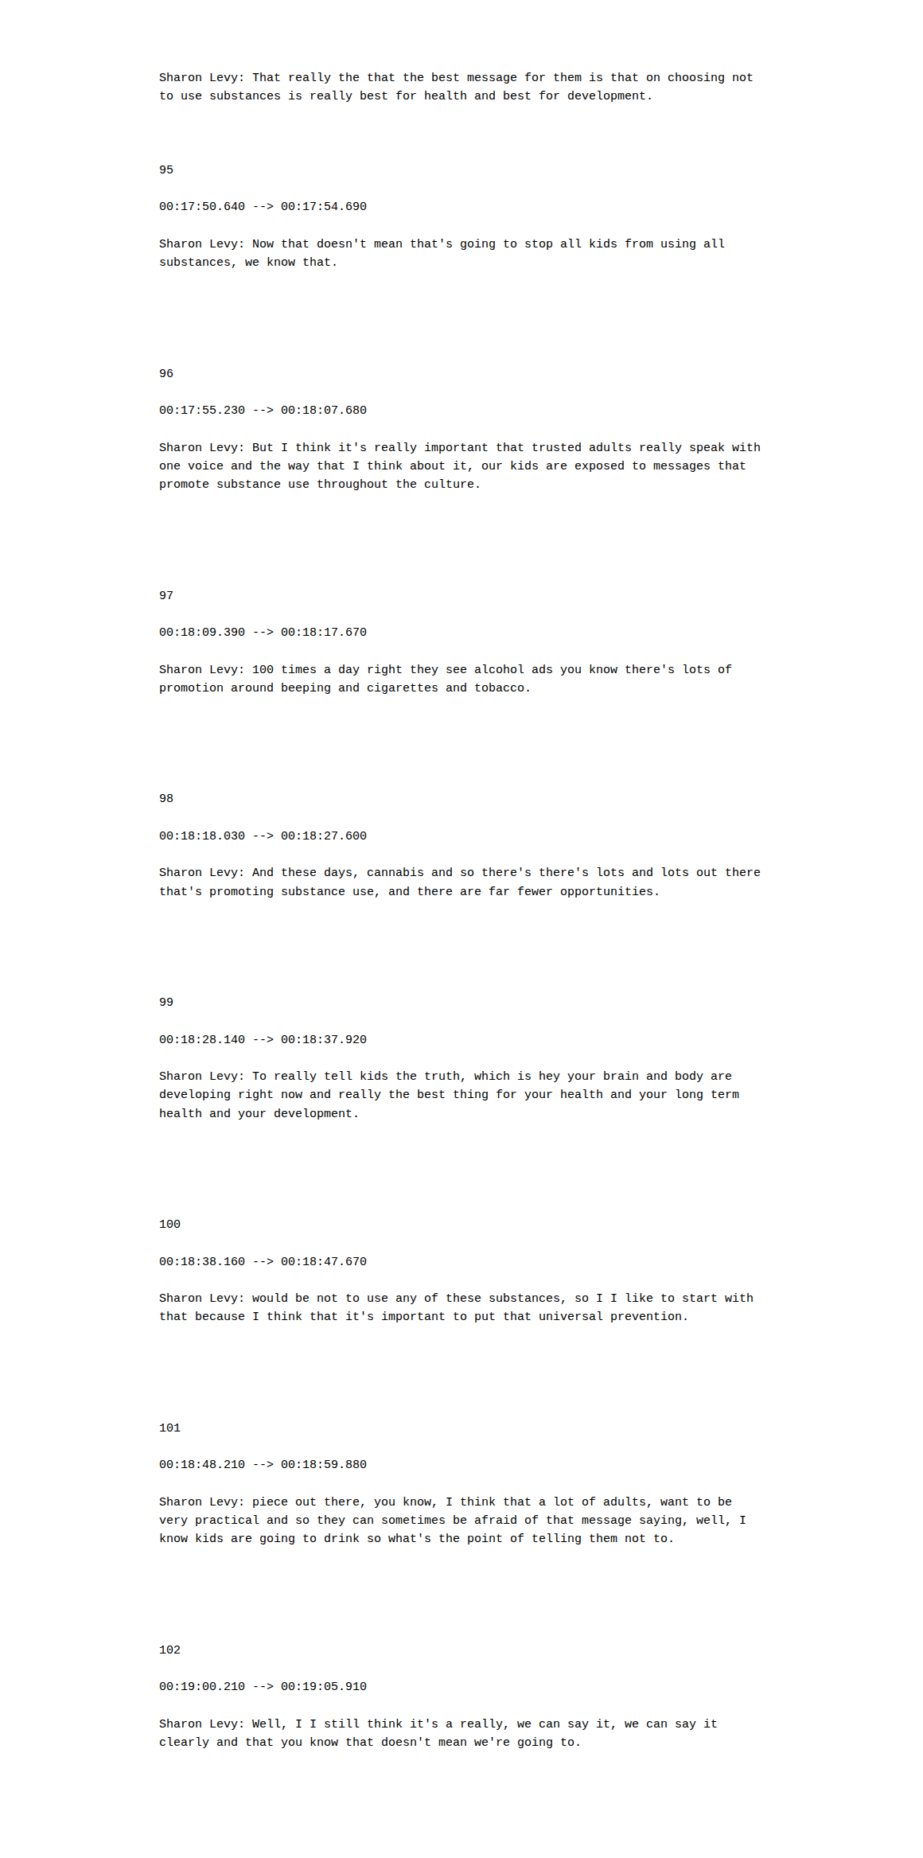Sharon Levy: That really the that the best message for them is that on choosing not to use substances is really best for health and best for development.
95
00:17:50.640 --> 00:17:54.690
Sharon Levy: Now that doesn't mean that's going to stop all kids from using all substances, we know that.
96
00:17:55.230 --> 00:18:07.680
Sharon Levy: But I think it's really important that trusted adults really speak with one voice and the way that I think about it, our kids are exposed to messages that promote substance use throughout the culture.
97
00:18:09.390 --> 00:18:17.670
Sharon Levy: 100 times a day right they see alcohol ads you know there's lots of promotion around beeping and cigarettes and tobacco.
98
00:18:18.030 --> 00:18:27.600
Sharon Levy: And these days, cannabis and so there's there's lots and lots out there that's promoting substance use, and there are far fewer opportunities.
99
00:18:28.140 --> 00:18:37.920
Sharon Levy: To really tell kids the truth, which is hey your brain and body are developing right now and really the best thing for your health and your long term health and your development.
100
00:18:38.160 --> 00:18:47.670
Sharon Levy: would be not to use any of these substances, so I I like to start with that because I think that it's important to put that universal prevention.
101
00:18:48.210 --> 00:18:59.880
Sharon Levy: piece out there, you know, I think that a lot of adults, want to be very practical and so they can sometimes be afraid of that message saying, well, I know kids are going to drink so what's the point of telling them not to.
102
00:19:00.210 --> 00:19:05.910
Sharon Levy: Well, I I still think it's a really, we can say it, we can say it clearly and that you know that doesn't mean we're going to.